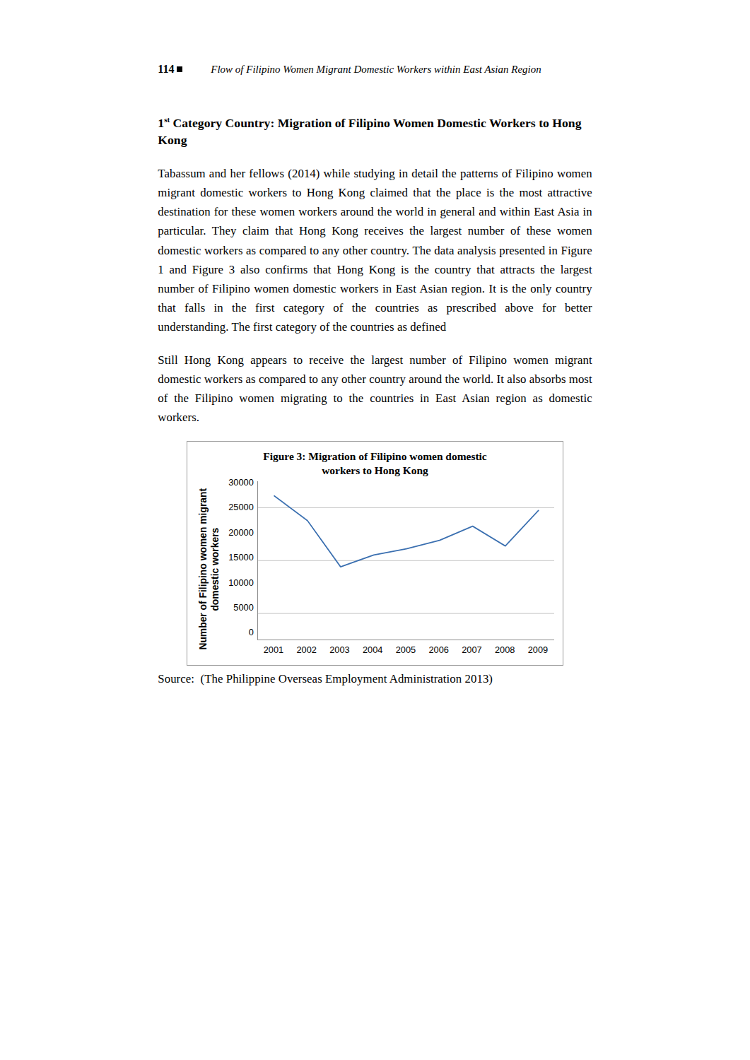114 Flow of Filipino Women Migrant Domestic Workers within East Asian Region
1st Category Country: Migration of Filipino Women Domestic Workers to Hong Kong
Tabassum and her fellows (2014) while studying in detail the patterns of Filipino women migrant domestic workers to Hong Kong claimed that the place is the most attractive destination for these women workers around the world in general and within East Asia in particular. They claim that Hong Kong receives the largest number of these women domestic workers as compared to any other country. The data analysis presented in Figure 1 and Figure 3 also confirms that Hong Kong is the country that attracts the largest number of Filipino women domestic workers in East Asian region. It is the only country that falls in the first category of the countries as prescribed above for better understanding. The first category of the countries as defined
Still Hong Kong appears to receive the largest number of Filipino women migrant domestic workers as compared to any other country around the world. It also absorbs most of the Filipino women migrating to the countries in East Asian region as domestic workers.
Figure 3: Migration of Filipino women domestic
workers to Hong Kong
Number of Filipino women migrant
domestic workers
30000 25000 20000 15000 10000 5000 0
200120022003200420052006200720082009
Source: (The Philippine Overseas Employment Administration 2013)